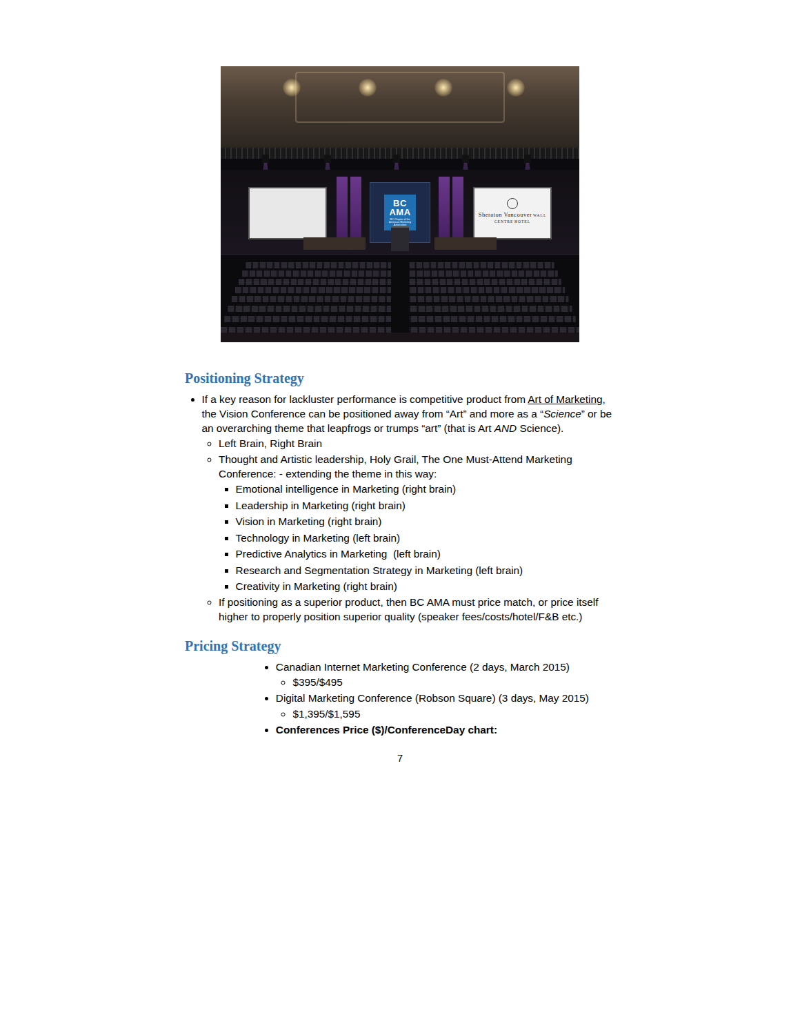BC
AMA BC Chapter of the
American Marketing
Association
Sheraton Vancouver WALL CENTRE HOTEL
Positioning Strategy
If a key reason for lackluster performance is competitive product from Art of Marketing, the Vision Conference can be positioned away from “Art” and more as a “Science” or be an overarching theme that leapfrogs or trumps “art” (that is Art AND Science).
Left Brain, Right Brain
Thought and Artistic leadership, Holy Grail, The One Must-Attend Marketing Conference: - extending the theme in this way:
Emotional intelligence in Marketing (right brain)
Leadership in Marketing (right brain)
Vision in Marketing (right brain)
Technology in Marketing (left brain)
Predictive Analytics in Marketing (left brain)
Research and Segmentation Strategy in Marketing (left brain)
Creativity in Marketing (right brain)
If positioning as a superior product, then BC AMA must price match, or price itself higher to properly position superior quality (speaker fees/costs/hotel/F&B etc.)
Pricing Strategy
Canadian Internet Marketing Conference (2 days, March 2015)
$395/$495
Digital Marketing Conference (Robson Square) (3 days, May 2015)
$1,395/$1,595
Conferences Price ($)/ConferenceDay chart:
7